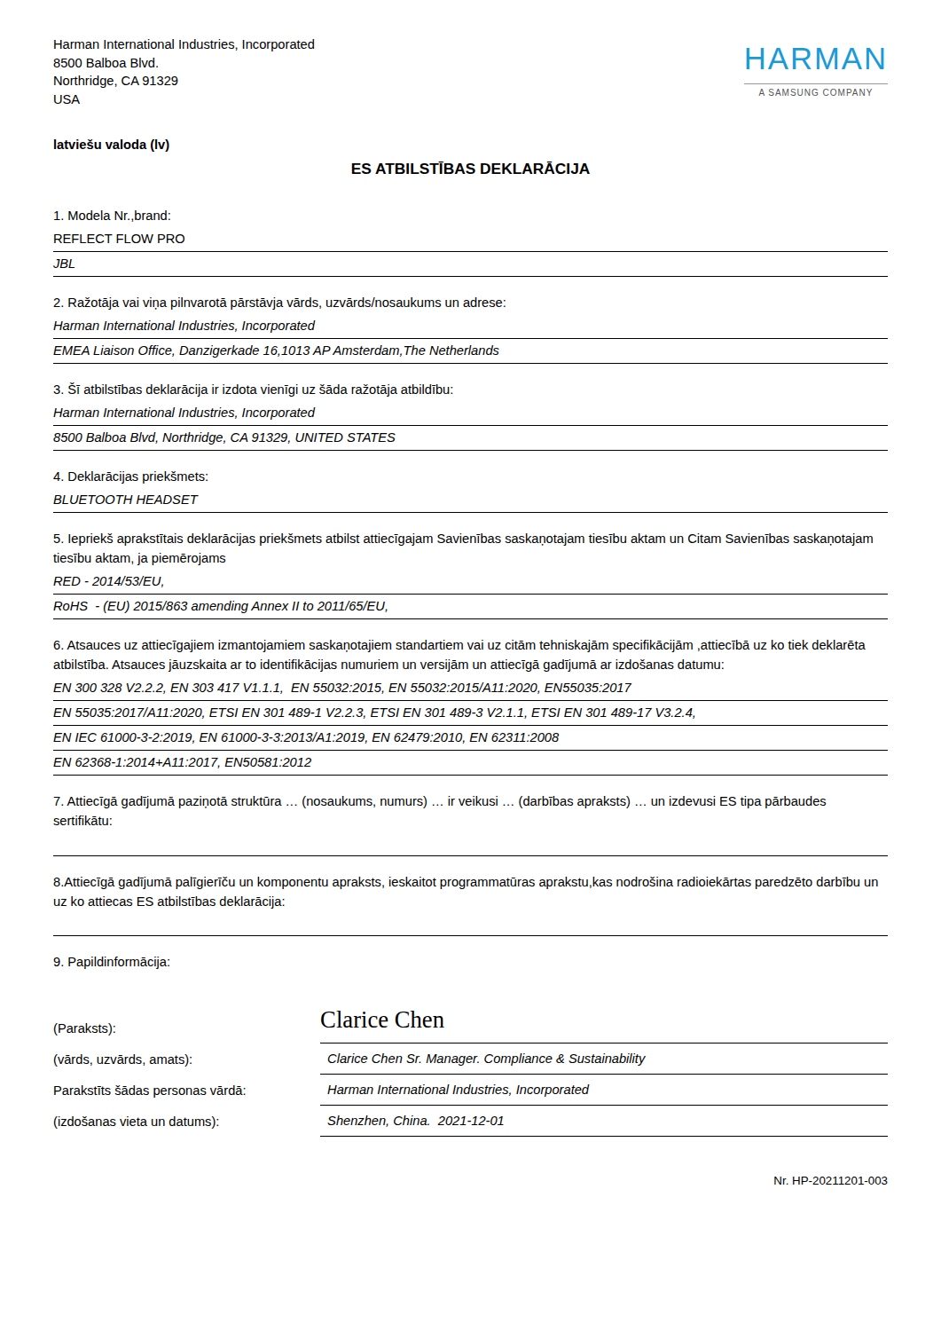Harman International Industries, Incorporated
8500 Balboa Blvd.
Northridge, CA 91329
USA
HARMAN
A SAMSUNG COMPANY
latviešu valoda (lv)
ES ATBILSTĪBAS DEKLARĀCIJA
1. Modela Nr.,brand:
REFLECT FLOW PRO
JBL
2. Ražotāja vai viņa pilnvarotā pārstāvja vārds, uzvārds/nosaukums un adrese:
Harman International Industries, Incorporated
EMEA Liaison Office, Danzigerkade 16,1013 AP Amsterdam,The Netherlands
3. Šī atbilstības deklarācija ir izdota vienīgi uz šāda ražotāja atbildību:
Harman International Industries, Incorporated
8500 Balboa Blvd, Northridge, CA 91329, UNITED STATES
4. Deklarācijas priekšmets:
BLUETOOTH HEADSET
5. Iepriekš aprakstītais deklarācijas priekšmets atbilst attiecīgajam Savienības saskaņotajam tiesību aktam un Citam Savienības saskaņotajam tiesību aktam, ja piemērojams
RED - 2014/53/EU,
RoHS - (EU) 2015/863 amending Annex II to 2011/65/EU,
6. Atsauces uz attiecīgajiem izmantojamiem saskaņotajiem standartiem vai uz citām tehniskajām specifikācijām ,attiecībā uz ko tiek deklarēta atbilstība. Atsauces jāuzskaita ar to identifikācijas numuriem un versijām un attiecīgā gadījumā ar izdošanas datumu:
EN 300 328 V2.2.2, EN 303 417 V1.1.1, EN 55032:2015, EN 55032:2015/A11:2020, EN55035:2017
EN 55035:2017/A11:2020, ETSI EN 301 489-1 V2.2.3, ETSI EN 301 489-3 V2.1.1, ETSI EN 301 489-17 V3.2.4,
EN IEC 61000-3-2:2019, EN 61000-3-3:2013/A1:2019, EN 62479:2010, EN 62311:2008
EN 62368-1:2014+A11:2017, EN50581:2012
7. Attiecīgā gadījumā paziņotā struktūra … (nosaukums, numurs) … ir veikusi … (darbības apraksts) … un izdevusi ES tipa pārbaudes sertifikātu:
8.Attiecīgā gadījumā palīgierīču un komponentu apraksts, ieskaitot programmatūras aprakstu,kas nodrošina radioiekārtas paredzēto darbību un uz ko attiecas ES atbilstības deklarācija:
9. Papildinformācija:
| (Paraksts): | Clarice Chen |
| (vārds, uzvārds, amats): | Clarice Chen Sr. Manager. Compliance & Sustainability |
| Parakstīts šādas personas vārdā: | Harman International Industries, Incorporated |
| (izdošanas vieta un datums): | Shenzhen, China. 2021-12-01 |
Nr. HP-20211201-003